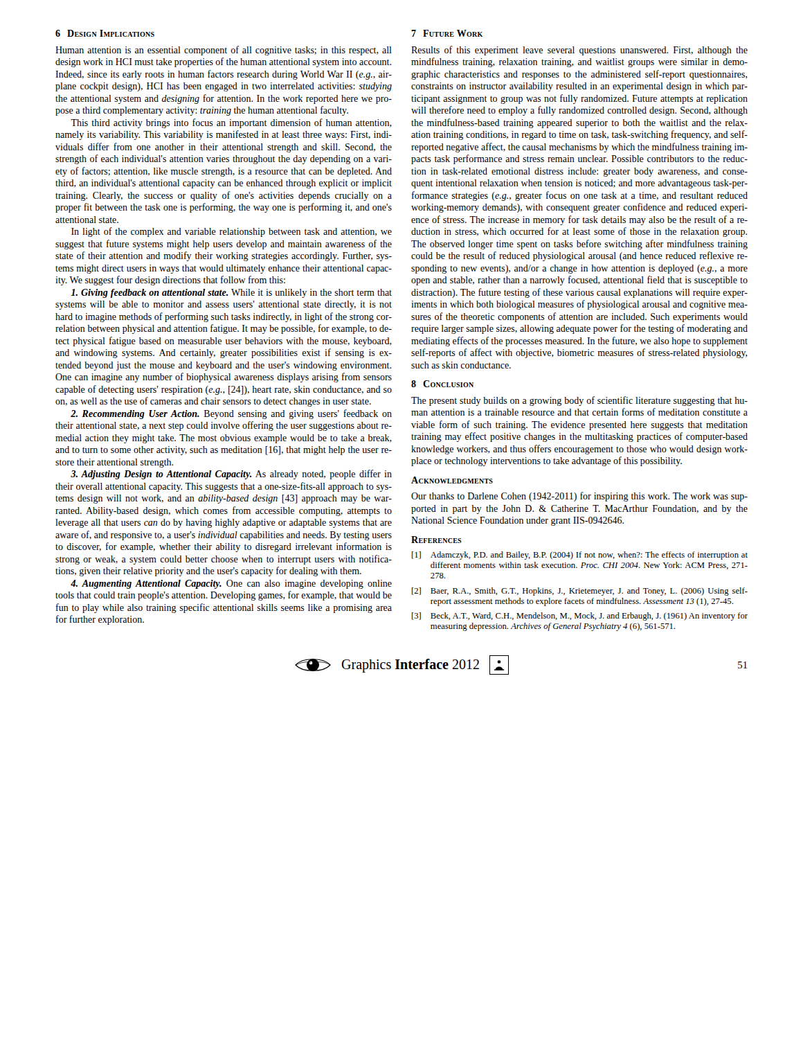6 Design Implications
Human attention is an essential component of all cognitive tasks; in this respect, all design work in HCI must take properties of the human attentional system into account. Indeed, since its early roots in human factors research during World War II (e.g., airplane cockpit design), HCI has been engaged in two interrelated activities: studying the attentional system and designing for attention. In the work reported here we propose a third complementary activity: training the human attentional faculty.
This third activity brings into focus an important dimension of human attention, namely its variability. This variability is manifested in at least three ways: First, individuals differ from one another in their attentional strength and skill. Second, the strength of each individual's attention varies throughout the day depending on a variety of factors; attention, like muscle strength, is a resource that can be depleted. And third, an individual's attentional capacity can be enhanced through explicit or implicit training. Clearly, the success or quality of one's activities depends crucially on a proper fit between the task one is performing, the way one is performing it, and one's attentional state.
In light of the complex and variable relationship between task and attention, we suggest that future systems might help users develop and maintain awareness of the state of their attention and modify their working strategies accordingly. Further, systems might direct users in ways that would ultimately enhance their attentional capacity. We suggest four design directions that follow from this:
1. Giving feedback on attentional state. While it is unlikely in the short term that systems will be able to monitor and assess users' attentional state directly, it is not hard to imagine methods of performing such tasks indirectly, in light of the strong correlation between physical and attention fatigue. It may be possible, for example, to detect physical fatigue based on measurable user behaviors with the mouse, keyboard, and windowing systems. And certainly, greater possibilities exist if sensing is extended beyond just the mouse and keyboard and the user's windowing environment. One can imagine any number of biophysical awareness displays arising from sensors capable of detecting users' respiration (e.g., [24]), heart rate, skin conductance, and so on, as well as the use of cameras and chair sensors to detect changes in user state.
2. Recommending User Action. Beyond sensing and giving users' feedback on their attentional state, a next step could involve offering the user suggestions about remedial action they might take. The most obvious example would be to take a break, and to turn to some other activity, such as meditation [16], that might help the user restore their attentional strength.
3. Adjusting Design to Attentional Capacity. As already noted, people differ in their overall attentional capacity. This suggests that a one-size-fits-all approach to systems design will not work, and an ability-based design [43] approach may be warranted. Ability-based design, which comes from accessible computing, attempts to leverage all that users can do by having highly adaptive or adaptable systems that are aware of, and responsive to, a user's individual capabilities and needs. By testing users to discover, for example, whether their ability to disregard irrelevant information is strong or weak, a system could better choose when to interrupt users with notifications, given their relative priority and the user's capacity for dealing with them.
4. Augmenting Attentional Capacity. One can also imagine developing online tools that could train people's attention. Developing games, for example, that would be fun to play while also training specific attentional skills seems like a promising area for further exploration.
7 Future Work
Results of this experiment leave several questions unanswered. First, although the mindfulness training, relaxation training, and waitlist groups were similar in demographic characteristics and responses to the administered self-report questionnaires, constraints on instructor availability resulted in an experimental design in which participant assignment to group was not fully randomized. Future attempts at replication will therefore need to employ a fully randomized controlled design. Second, although the mindfulness-based training appeared superior to both the waitlist and the relaxation training conditions, in regard to time on task, task-switching frequency, and self-reported negative affect, the causal mechanisms by which the mindfulness training impacts task performance and stress remain unclear. Possible contributors to the reduction in task-related emotional distress include: greater body awareness, and consequent intentional relaxation when tension is noticed; and more advantageous task-performance strategies (e.g., greater focus on one task at a time, and resultant reduced working-memory demands), with consequent greater confidence and reduced experience of stress. The increase in memory for task details may also be the result of a reduction in stress, which occurred for at least some of those in the relaxation group. The observed longer time spent on tasks before switching after mindfulness training could be the result of reduced physiological arousal (and hence reduced reflexive responding to new events), and/or a change in how attention is deployed (e.g., a more open and stable, rather than a narrowly focused, attentional field that is susceptible to distraction). The future testing of these various causal explanations will require experiments in which both biological measures of physiological arousal and cognitive measures of the theoretic components of attention are included. Such experiments would require larger sample sizes, allowing adequate power for the testing of moderating and mediating effects of the processes measured. In the future, we also hope to supplement self-reports of affect with objective, biometric measures of stress-related physiology, such as skin conductance.
8 Conclusion
The present study builds on a growing body of scientific literature suggesting that human attention is a trainable resource and that certain forms of meditation constitute a viable form of such training. The evidence presented here suggests that meditation training may effect positive changes in the multitasking practices of computer-based knowledge workers, and thus offers encouragement to those who would design workplace or technology interventions to take advantage of this possibility.
Acknowledgments
Our thanks to Darlene Cohen (1942-2011) for inspiring this work. The work was supported in part by the John D. & Catherine T. MacArthur Foundation, and by the National Science Foundation under grant IIS-0942646.
References
Adamczyk, P.D. and Bailey, B.P. (2004) If not now, when?: The effects of interruption at different moments within task execution. Proc. CHI 2004. New York: ACM Press, 271-278.
Baer, R.A., Smith, G.T., Hopkins, J., Krietemeyer, J. and Toney, L. (2006) Using self-report assessment methods to explore facets of mindfulness. Assessment 13 (1), 27-45.
Beck, A.T., Ward, C.H., Mendelson, M., Mock, J. and Erbaugh, J. (1961) An inventory for measuring depression. Archives of General Psychiatry 4 (6), 561-571.
Graphics Interface 2012 51